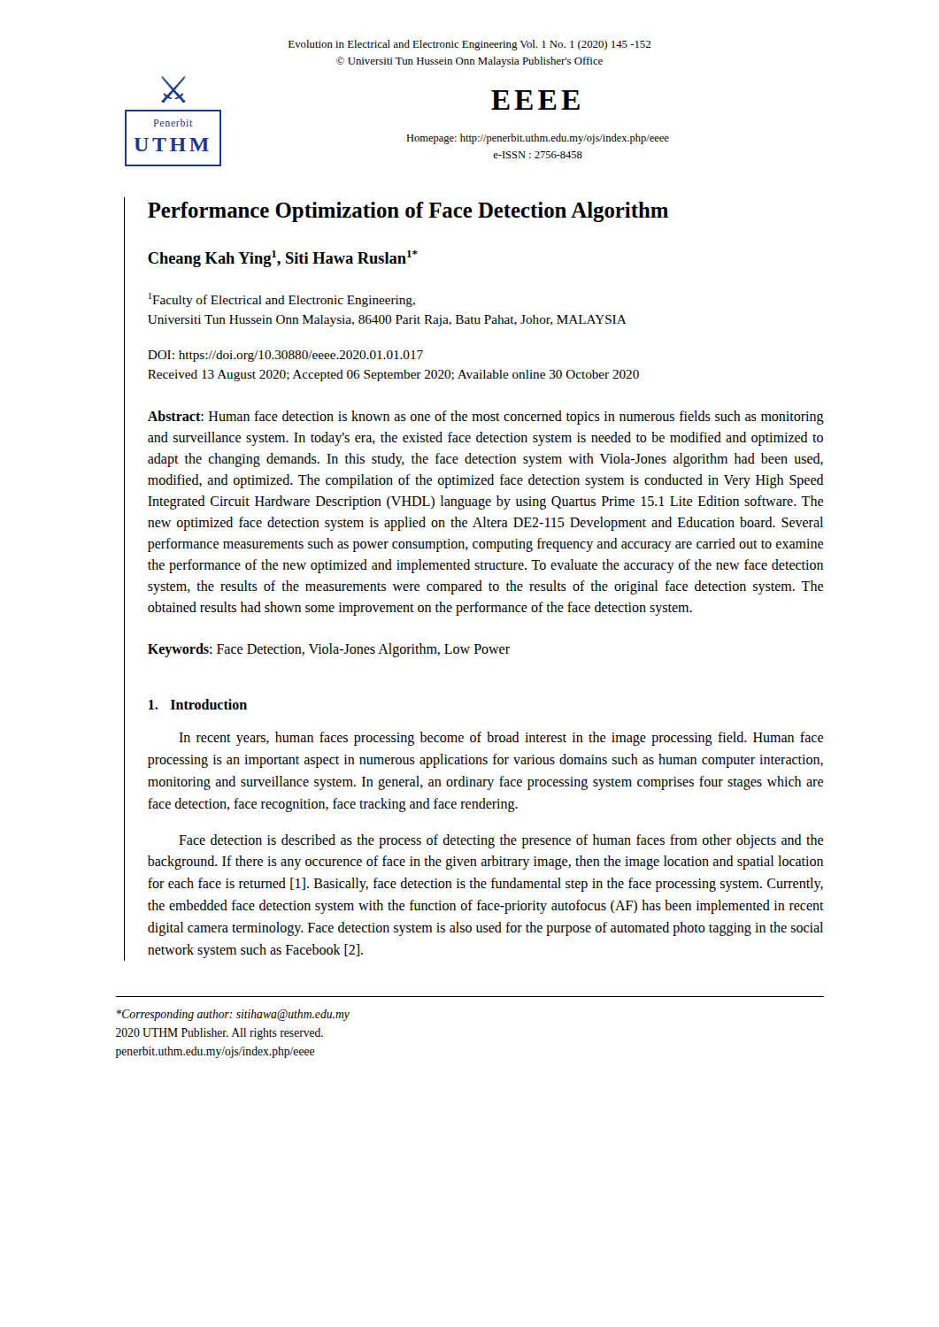Evolution in Electrical and Electronic Engineering Vol. 1 No. 1 (2020) 145 -152
© Universiti Tun Hussein Onn Malaysia Publisher's Office
⚔
Penerbit
UTHM
EEEE
Homepage: http://penerbit.uthm.edu.my/ojs/index.php/eeee
e-ISSN : 2756-8458
Performance Optimization of Face Detection Algorithm
Cheang Kah Ying1, Siti Hawa Ruslan1*
1Faculty of Electrical and Electronic Engineering,
Universiti Tun Hussein Onn Malaysia, 86400 Parit Raja, Batu Pahat, Johor, MALAYSIA
DOI: https://doi.org/10.30880/eeee.2020.01.01.017
Received 13 August 2020; Accepted 06 September 2020; Available online 30 October 2020
Abstract: Human face detection is known as one of the most concerned topics in numerous fields such as monitoring and surveillance system. In today's era, the existed face detection system is needed to be modified and optimized to adapt the changing demands. In this study, the face detection system with Viola-Jones algorithm had been used, modified, and optimized. The compilation of the optimized face detection system is conducted in Very High Speed Integrated Circuit Hardware Description (VHDL) language by using Quartus Prime 15.1 Lite Edition software. The new optimized face detection system is applied on the Altera DE2-115 Development and Education board. Several performance measurements such as power consumption, computing frequency and accuracy are carried out to examine the performance of the new optimized and implemented structure. To evaluate the accuracy of the new face detection system, the results of the measurements were compared to the results of the original face detection system. The obtained results had shown some improvement on the performance of the face detection system.
Keywords: Face Detection, Viola-Jones Algorithm, Low Power
1. Introduction
In recent years, human faces processing become of broad interest in the image processing field. Human face processing is an important aspect in numerous applications for various domains such as human computer interaction, monitoring and surveillance system. In general, an ordinary face processing system comprises four stages which are face detection, face recognition, face tracking and face rendering.
Face detection is described as the process of detecting the presence of human faces from other objects and the background. If there is any occurence of face in the given arbitrary image, then the image location and spatial location for each face is returned [1]. Basically, face detection is the fundamental step in the face processing system. Currently, the embedded face detection system with the function of face-priority autofocus (AF) has been implemented in recent digital camera terminology. Face detection system is also used for the purpose of automated photo tagging in the social network system such as Facebook [2].
*Corresponding author: sitihawa@uthm.edu.my
2020 UTHM Publisher. All rights reserved.
penerbit.uthm.edu.my/ojs/index.php/eeee